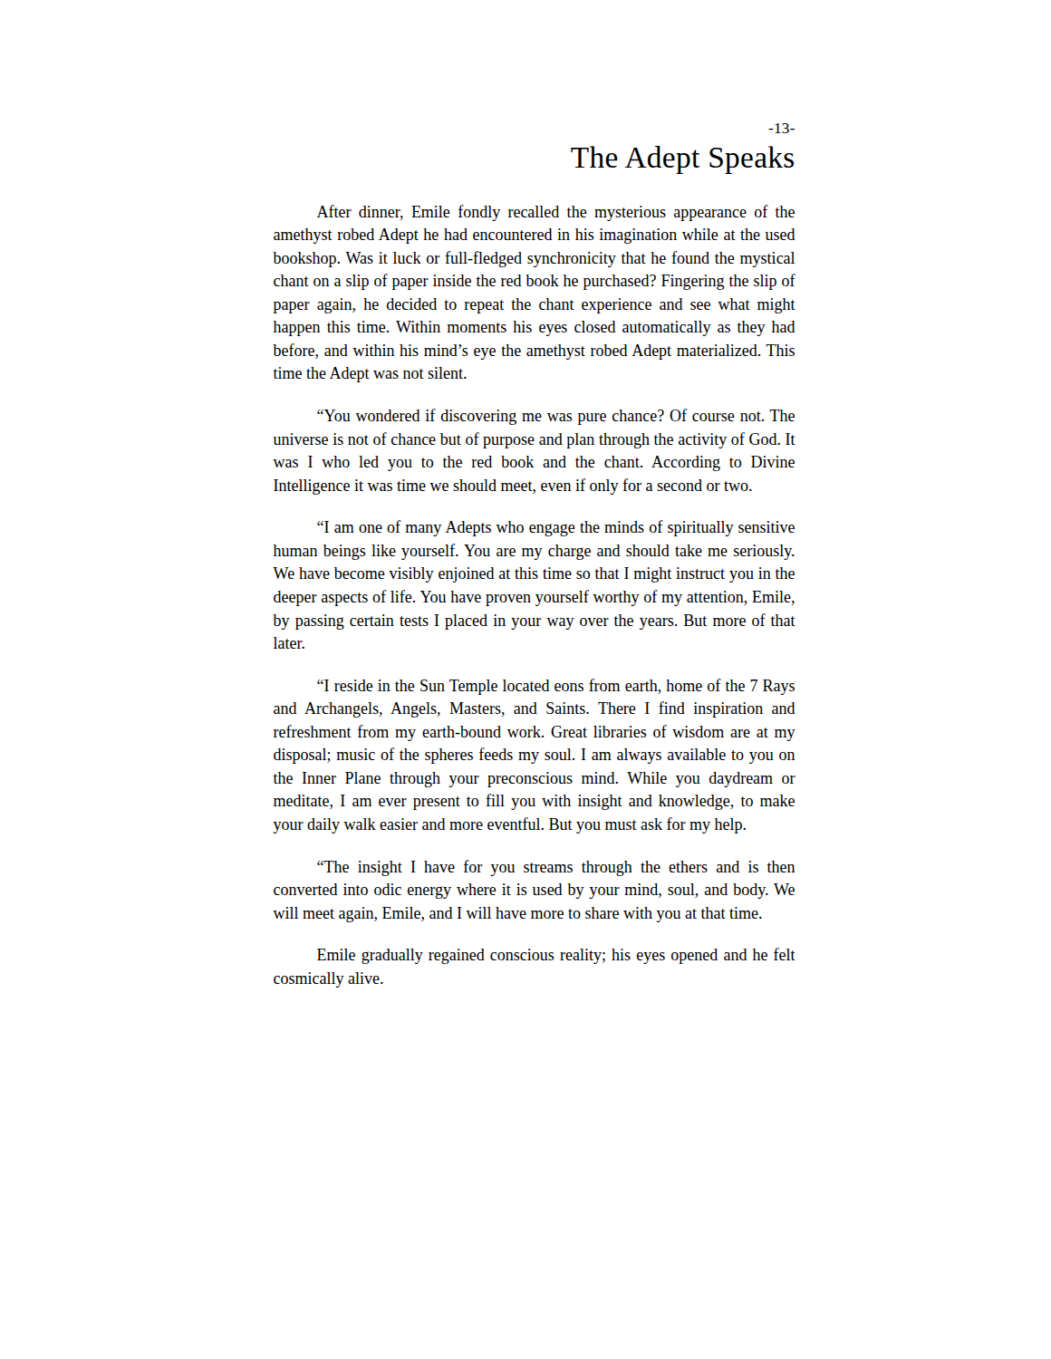-13-
The Adept Speaks
After dinner, Emile fondly recalled the mysterious appearance of the amethyst robed Adept he had encountered in his imagination while at the used bookshop. Was it luck or full-fledged synchronicity that he found the mystical chant on a slip of paper inside the red book he purchased? Fingering the slip of paper again, he decided to repeat the chant experience and see what might happen this time. Within moments his eyes closed automatically as they had before, and within his mind’s eye the amethyst robed Adept materialized. This time the Adept was not silent.
“You wondered if discovering me was pure chance? Of course not. The universe is not of chance but of purpose and plan through the activity of God. It was I who led you to the red book and the chant. According to Divine Intelligence it was time we should meet, even if only for a second or two.
“I am one of many Adepts who engage the minds of spiritually sensitive human beings like yourself. You are my charge and should take me seriously. We have become visibly enjoined at this time so that I might instruct you in the deeper aspects of life. You have proven yourself worthy of my attention, Emile, by passing certain tests I placed in your way over the years. But more of that later.
“I reside in the Sun Temple located eons from earth, home of the 7 Rays and Archangels, Angels, Masters, and Saints. There I find inspiration and refreshment from my earth-bound work. Great libraries of wisdom are at my disposal; music of the spheres feeds my soul. I am always available to you on the Inner Plane through your preconscious mind. While you daydream or meditate, I am ever present to fill you with insight and knowledge, to make your daily walk easier and more eventful. But you must ask for my help.
“The insight I have for you streams through the ethers and is then converted into odic energy where it is used by your mind, soul, and body. We will meet again, Emile, and I will have more to share with you at that time.
Emile gradually regained conscious reality; his eyes opened and he felt cosmically alive.